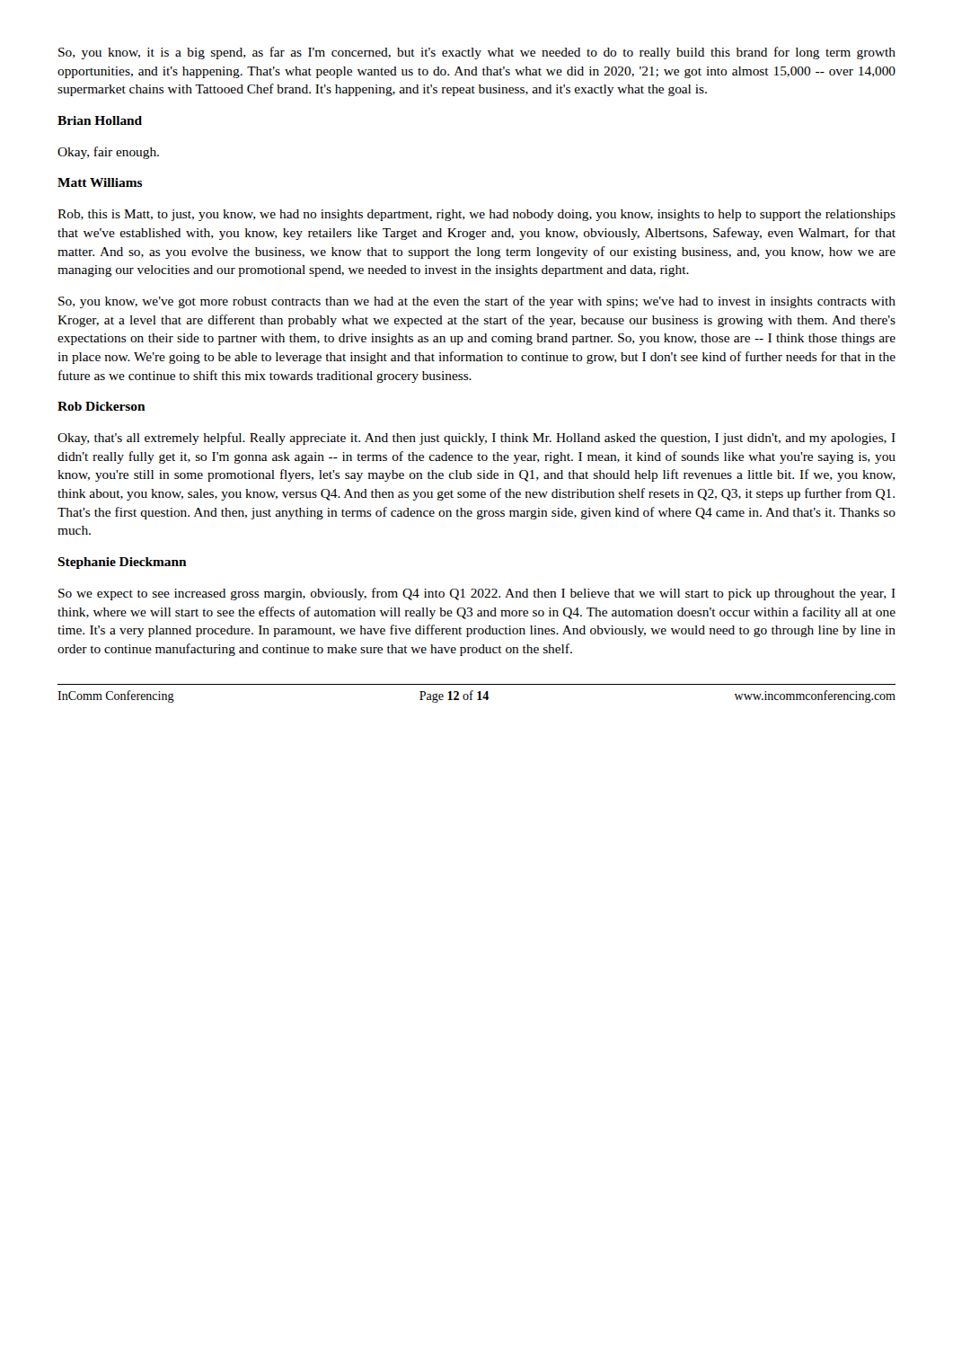So, you know, it is a big spend, as far as I'm concerned, but it's exactly what we needed to do to really build this brand for long term growth opportunities, and it's happening. That's what people wanted us to do. And that's what we did in 2020, '21; we got into almost 15,000 -- over 14,000 supermarket chains with Tattooed Chef brand. It's happening, and it's repeat business, and it's exactly what the goal is.
Brian Holland
Okay, fair enough.
Matt Williams
Rob, this is Matt, to just, you know, we had no insights department, right, we had nobody doing, you know, insights to help to support the relationships that we've established with, you know, key retailers like Target and Kroger and, you know, obviously, Albertsons, Safeway, even Walmart, for that matter. And so, as you evolve the business, we know that to support the long term longevity of our existing business, and, you know, how we are managing our velocities and our promotional spend, we needed to invest in the insights department and data, right.
So, you know, we've got more robust contracts than we had at the even the start of the year with spins; we've had to invest in insights contracts with Kroger, at a level that are different than probably what we expected at the start of the year, because our business is growing with them. And there's expectations on their side to partner with them, to drive insights as an up and coming brand partner. So, you know, those are -- I think those things are in place now. We're going to be able to leverage that insight and that information to continue to grow, but I don't see kind of further needs for that in the future as we continue to shift this mix towards traditional grocery business.
Rob Dickerson
Okay, that's all extremely helpful. Really appreciate it. And then just quickly, I think Mr. Holland asked the question, I just didn't, and my apologies, I didn't really fully get it, so I'm gonna ask again -- in terms of the cadence to the year, right. I mean, it kind of sounds like what you're saying is, you know, you're still in some promotional flyers, let's say maybe on the club side in Q1, and that should help lift revenues a little bit. If we, you know, think about, you know, sales, you know, versus Q4. And then as you get some of the new distribution shelf resets in Q2, Q3, it steps up further from Q1. That's the first question. And then, just anything in terms of cadence on the gross margin side, given kind of where Q4 came in. And that's it. Thanks so much.
Stephanie Dieckmann
So we expect to see increased gross margin, obviously, from Q4 into Q1 2022. And then I believe that we will start to pick up throughout the year, I think, where we will start to see the effects of automation will really be Q3 and more so in Q4. The automation doesn't occur within a facility all at one time. It's a very planned procedure. In paramount, we have five different production lines. And obviously, we would need to go through line by line in order to continue manufacturing and continue to make sure that we have product on the shelf.
InComm Conferencing
Page 12 of 14
www.incommconferencing.com